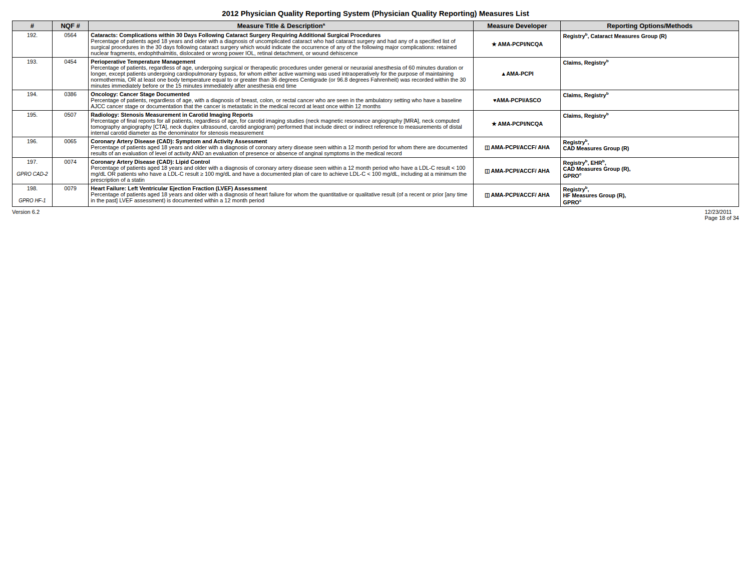2012 Physician Quality Reporting System (Physician Quality Reporting) Measures List
| # | NQF # | Measure Title & Description a | Measure Developer | Reporting Options/Methods |
| --- | --- | --- | --- | --- |
| 192. | 0564 | Cataracts: Complications within 30 Days Following Cataract Surgery Requiring Additional Surgical Procedures Percentage of patients aged 18 years and older with a diagnosis of uncomplicated cataract who had cataract surgery and had any of a specified list of surgical procedures in the 30 days following cataract surgery which would indicate the occurrence of any of the following major complications: retained nuclear fragments, endophthalmitis, dislocated or wrong power IOL, retinal detachment, or wound dehiscence | ★ AMA-PCPI/NCQA | Registry b , Cataract Measures Group (R) |
| 193. | 0454 | Perioperative Temperature Management Percentage of patients, regardless of age, undergoing surgical or therapeutic procedures under general or neuraxial anesthesia of 60 minutes duration or longer, except patients undergoing cardiopulmonary bypass, for whom either active warming was used intraoperatively for the purpose of maintaining normothermia, OR at least one body temperature equal to or greater than 36 degrees Centigrade (or 96.8 degrees Fahrenheit) was recorded within the 30 minutes immediately before or the 15 minutes immediately after anesthesia end time | ▲ AMA-PCPI | Claims, Registry b |
| 194. | 0386 | Oncology: Cancer Stage Documented Percentage of patients, regardless of age, with a diagnosis of breast, colon, or rectal cancer who are seen in the ambulatory setting who have a baseline AJCC cancer stage or documentation that the cancer is metastatic in the medical record at least once within 12 months | ♥ AMA-PCPI/ASCO | Claims, Registry b |
| 195. | 0507 | Radiology: Stenosis Measurement in Carotid Imaging Reports Percentage of final reports for all patients, regardless of age, for carotid imaging studies (neck magnetic resonance angiography [MRA], neck computed tomography angiography [CTA], neck duplex ultrasound, carotid angiogram) performed that include direct or indirect reference to measurements of distal internal carotid diameter as the denominator for stenosis measurement | ★ AMA-PCPI/NCQA | Claims, Registry b |
| 196. | 0065 | Coronary Artery Disease (CAD): Symptom and Activity Assessment Percentage of patients aged 18 years and older with a diagnosis of coronary artery disease seen within a 12 month period for whom there are documented results of an evaluation of level of activity AND an evaluation of presence or absence of anginal symptoms in the medical record | ◫ AMA-PCPI/ACCF/ AHA | Registry b , CAD Measures Group (R) |
| 197. GPRO CAD-2 | 0074 | Coronary Artery Disease (CAD): Lipid Control Percentage of patients aged 18 years and older with a diagnosis of coronary artery disease seen within a 12 month period who have a LDL-C result < 100 mg/dL OR patients who have a LDL-C result ≥ 100 mg/dL and have a documented plan of care to achieve LDL-C < 100 mg/dL, including at a minimum the prescription of a statin | ◫ AMA-PCPI/ACCF/ AHA | Registry b , EHR b , CAD Measures Group (R), GPRO c |
| 198. GPRO HF-1 | 0079 | Heart Failure: Left Ventricular Ejection Fraction (LVEF) Assessment Percentage of patients aged 18 years and older with a diagnosis of heart failure for whom the quantitative or qualitative result (of a recent or prior [any time in the past] LVEF assessment) is documented within a 12 month period | ◫ AMA-PCPI/ACCF/ AHA | Registry b , HF Measures Group (R), GPRO c |
Version 6.2
12/23/2011
Page 18 of 34